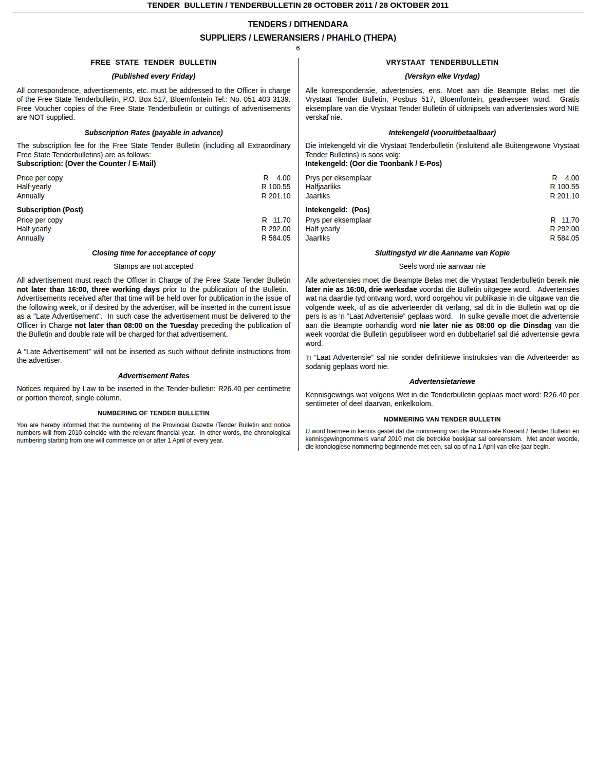TENDER BULLETIN / TENDERBULLETIN 28 OCTOBER 2011 / 28 OKTOBER 2011
TENDERS / DITHENDARA
SUPPLIERS / LEWERANSIERS / PHAHLO (THEPA)
6
| FREE STATE TENDER BULLETIN (Published every Friday) All correspondence, advertisements, etc. must be addressed to the Officer in charge of the Free State Tenderbulletin, P.O. Box 517, Bloemfontein Tel.: No. 051 403 3139. Free Voucher copies of the Free State Tenderbulletin or cuttings of advertisements are NOT supplied. Subscription Rates (payable in advance) The subscription fee for the Free State Tender Bulletin (including all Extraordinary Free State Tenderbulletins) are as follows: Subscription: (Over the Counter / E-Mail) / Price per copy / R 4.00 / / Half-yearly / R 100.55 / / Annually / R 201.10 / Subscription (Post) / Price per copy / R 11.70 / / Half-yearly / R 292.00 / / Annually / R 584.05 / Closing time for acceptance of copy Stamps are not accepted All advertisement must reach the Officer in Charge of the Free State Tender Bulletin not later than 16:00, three working days prior to the publication of the Bulletin. Advertisements received after that time will be held over for publication in the issue of the following week, or if desired by the advertiser, will be inserted in the current issue as a "Late Advertisement". In such case the advertisement must be delivered to the Officer in Charge not later than 08:00 on the Tuesday preceding the publication of the Bulletin and double rate will be charged for that advertisement. A “Late Advertisement” will not be inserted as such without definite instructions from the advertiser. Advertisement Rates Notices required by Law to be inserted in the Tender-bulletin: R26.40 per centimetre or portion thereof, single column. NUMBERING OF TENDER BULLETIN You are hereby informed that the numbering of the Provincial Gazette /Tender Bulletin and notice numbers will from 2010 coincide with the relevant financial year. In other words, the chronological numbering starting from one will commence on or after 1 April of every year. | VRYSTAAT TENDERBULLETIN (Verskyn elke Vrydag) Alle korrespondensie, advertensies, ens. Moet aan die Beampte Belas met die Vrystaat Tender Bulletin, Posbus 517, Bloemfontein, geadresseer word. Gratis eksemplare van die Vrystaat Tender Bulletin óf uitknipsels van advertensies word NIE verskaf nie. Intekengeld (vooruitbetaalbaar) Die intekengeld vir die Vrystaat Tenderbulletin (insluitend alle Buitengewone Vrystaat Tender Bulletins) is soos volg: Intekengeld: (Oor die Toonbank / E-Pos) / Prys per eksemplaar / R 4.00 / / Halfjaarliks / R 100.55 / / Jaarliks / R 201.10 / Intekengeld: (Pos) / Prys per eksemplaar / R 11.70 / / Half-yearly / R 292.00 / / Jaarliks / R 584.05 / Sluitingstyd vir die Aanname van Kopie Seëls word nie aanvaar nie Alle advertensies moet die Beampte Belas met die Vrystaat Tenderbulletin bereik nie later nie as 16:00, drie werksdae voordat die Bulletin uitgegee word. Advertensies wat na daardie tyd ontvang word, word oorgehou vir publikasie in die uitgawe van die volgende week, of as die adverteerder dit verlang, sal dit in die Bulletin wat op die pers is as ‘n “Laat Advertensie” geplaas word. In sulke gevalle moet die advertensie aan die Beampte oorhandig word nie later nie as 08:00 op die Dinsdag van die week voordat die Bulletin gepubliseer word en dubbeltarief sal dié advertensie gevra word. ‘n “Laat Advertensie” sal nie sonder definitiewe instruksies van die Adverteerder as sodanig geplaas word nie. Advertensietariewe Kennisgewings wat volgens Wet in die Tenderbulletin geplaas moet word: R26.40 per sentimeter of deel daarvan, enkelkolom. NOMMERING VAN TENDER BULLETIN U word hiermee in kennis gestel dat die nommering van die Provinsiale Koerant / Tender Bulletin en kennisgewingnommers vanaf 2010 met die betrokke boekjaar sal ooreenstem. Met ander woorde, die kronologiese nommering beginnende met een, sal op of na 1 April van elke jaar begin. |